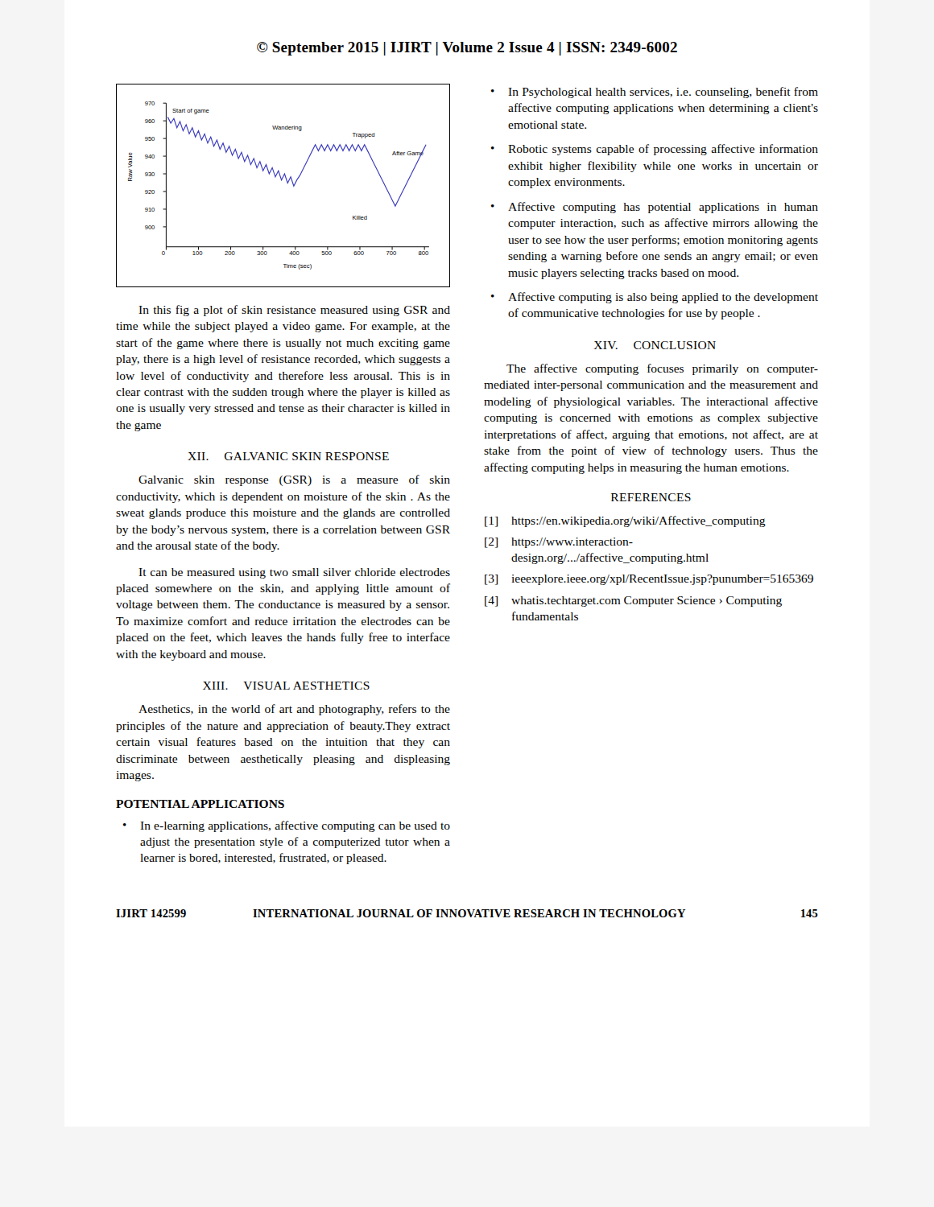© September 2015 | IJIRT | Volume 2 Issue 4 | ISSN: 2349-6002
970 960 950 940 930 920 910 900 Raw Value 0 100 200 300 400 500 600 700 800 Time (sec) Start of game Wandering Trapped After Game Killed
In this fig a plot of skin resistance measured using GSR and time while the subject played a video game. For example, at the start of the game where there is usually not much exciting game play, there is a high level of resistance recorded, which suggests a low level of conductivity and therefore less arousal. This is in clear contrast with the sudden trough where the player is killed as one is usually very stressed and tense as their character is killed in the game
XII. GALVANIC SKIN RESPONSE
Galvanic skin response (GSR) is a measure of skin conductivity, which is dependent on moisture of the skin . As the sweat glands produce this moisture and the glands are controlled by the body’s nervous system, there is a correlation between GSR and the arousal state of the body.
It can be measured using two small silver chloride electrodes placed somewhere on the skin, and applying little amount of voltage between them. The conductance is measured by a sensor. To maximize comfort and reduce irritation the electrodes can be placed on the feet, which leaves the hands fully free to interface with the keyboard and mouse.
XIII. VISUAL AESTHETICS
Aesthetics, in the world of art and photography, refers to the principles of the nature and appreciation of beauty.They extract certain visual features based on the intuition that they can discriminate between aesthetically pleasing and displeasing images.
POTENTIAL APPLICATIONS
In e-learning applications, affective computing can be used to adjust the presentation style of a computerized tutor when a learner is bored, interested, frustrated, or pleased.
In Psychological health services, i.e. counseling, benefit from affective computing applications when determining a client's emotional state.
Robotic systems capable of processing affective information exhibit higher flexibility while one works in uncertain or complex environments.
Affective computing has potential applications in human computer interaction, such as affective mirrors allowing the user to see how the user performs; emotion monitoring agents sending a warning before one sends an angry email; or even music players selecting tracks based on mood.
Affective computing is also being applied to the development of communicative technologies for use by people .
XIV. CONCLUSION
The affective computing focuses primarily on computer-mediated inter-personal communication and the measurement and modeling of physiological variables. The interactional affective computing is concerned with emotions as complex subjective interpretations of affect, arguing that emotions, not affect, are at stake from the point of view of technology users. Thus the affecting computing helps in measuring the human emotions.
REFERENCES
https://en.wikipedia.org/wiki/Affective_computing
https://www.interaction-design.org/.../affective_computing.html
ieeexplore.ieee.org/xpl/RecentIssue.jsp?punumber=5165369
whatis.techtarget.com Computer Science › Computing fundamentals
IJIRT 142599
INTERNATIONAL JOURNAL OF INNOVATIVE RESEARCH IN TECHNOLOGY
145